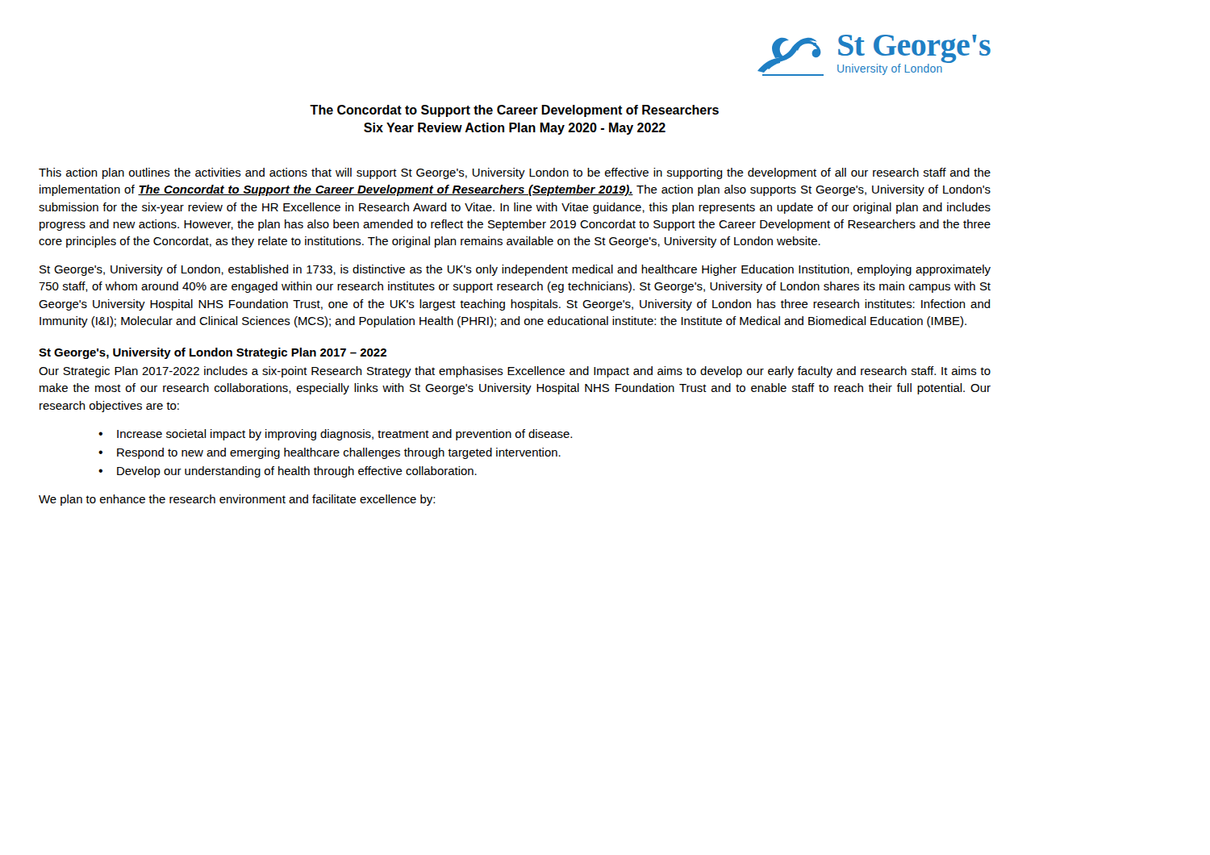St George's University of London
The Concordat to Support the Career Development of Researchers Six Year Review Action Plan May 2020 - May 2022
This action plan outlines the activities and actions that will support St George's, University London to be effective in supporting the development of all our research staff and the implementation of The Concordat to Support the Career Development of Researchers (September 2019). The action plan also supports St George's, University of London's submission for the six-year review of the HR Excellence in Research Award to Vitae. In line with Vitae guidance, this plan represents an update of our original plan and includes progress and new actions. However, the plan has also been amended to reflect the September 2019 Concordat to Support the Career Development of Researchers and the three core principles of the Concordat, as they relate to institutions. The original plan remains available on the St George's, University of London website.
St George's, University of London, established in 1733, is distinctive as the UK's only independent medical and healthcare Higher Education Institution, employing approximately 750 staff, of whom around 40% are engaged within our research institutes or support research (eg technicians). St George's, University of London shares its main campus with St George's University Hospital NHS Foundation Trust, one of the UK's largest teaching hospitals. St George's, University of London has three research institutes: Infection and Immunity (I&I); Molecular and Clinical Sciences (MCS); and Population Health (PHRI); and one educational institute: the Institute of Medical and Biomedical Education (IMBE).
St George's, University of London Strategic Plan 2017 – 2022
Our Strategic Plan 2017-2022 includes a six-point Research Strategy that emphasises Excellence and Impact and aims to develop our early faculty and research staff. It aims to make the most of our research collaborations, especially links with St George's University Hospital NHS Foundation Trust and to enable staff to reach their full potential. Our research objectives are to:
Increase societal impact by improving diagnosis, treatment and prevention of disease.
Respond to new and emerging healthcare challenges through targeted intervention.
Develop our understanding of health through effective collaboration.
We plan to enhance the research environment and facilitate excellence by: